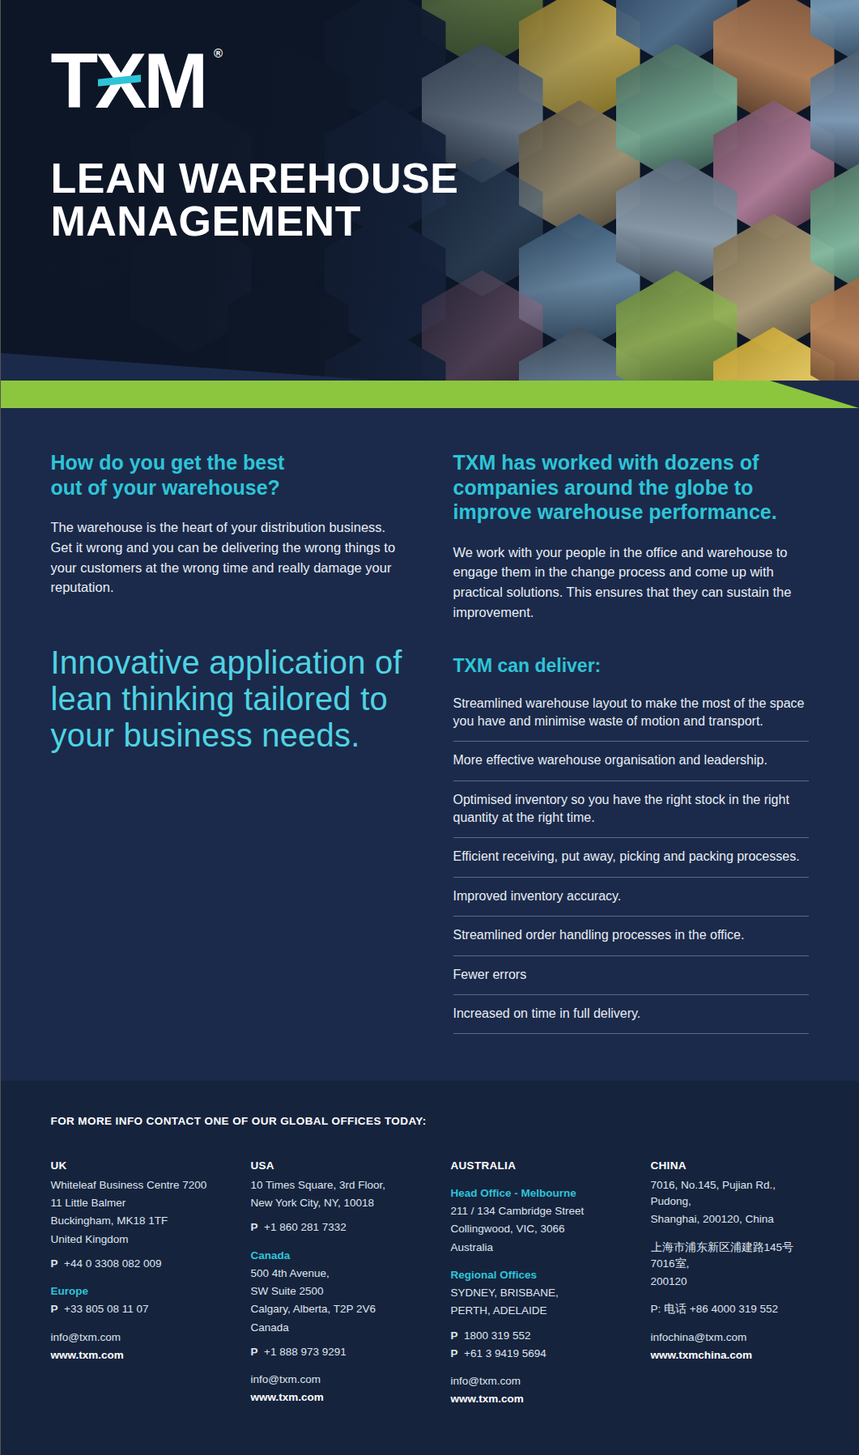TXM ®
Lean Warehouse
Management
How do you get the best
out of your warehouse?
The warehouse is the heart of your distribution business. Get it wrong and you can be delivering the wrong things to your customers at the wrong time and really damage your reputation.
Innovative application of lean thinking tailored to your business needs.
TXM has worked with dozens of companies around the globe to improve warehouse performance.
We work with your people in the office and warehouse to engage them in the change process and come up with practical solutions. This ensures that they can sustain the improvement.
TXM can deliver:
Streamlined warehouse layout to make the most of the space you have and minimise waste of motion and transport.
More effective warehouse organisation and leadership.
Optimised inventory so you have the right stock in the right quantity at the right time.
Efficient receiving, put away, picking and packing processes.
Improved inventory accuracy.
Streamlined order handling processes in the office.
Fewer errors
Increased on time in full delivery.
For more info contact one of our global offices today:
UK
Whiteleaf Business Centre 7200
11 Little Balmer
Buckingham, MK18 1TF
United Kingdom
P +44 0 3308 082 009
Europe
P +33 805 08 11 07
info@txm.com
www.txm.com
USA
10 Times Square, 3rd Floor,
New York City, NY, 10018
P +1 860 281 7332
Canada
500 4th Avenue,
SW Suite 2500
Calgary, Alberta, T2P 2V6
Canada
P +1 888 973 9291
info@txm.com
www.txm.com
AUSTRALIA
Head Office - Melbourne
211 / 134 Cambridge Street
Collingwood, VIC, 3066
Australia
Regional Offices
SYDNEY, BRISBANE,
PERTH, ADELAIDE
P 1800 319 552
P +61 3 9419 5694
info@txm.com
www.txm.com
CHINA
7016, No.145, Pujian Rd., Pudong,
Shanghai, 200120, China
上海市浦东新区浦建路145号7016室,
200120
P: 电话 +86 4000 319 552
infochina@txm.com
www.txmchina.com